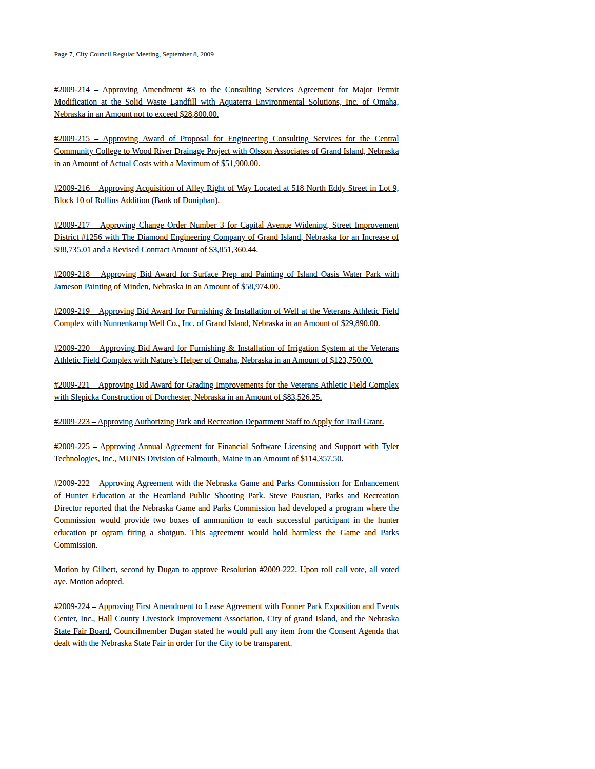Page 7, City Council Regular Meeting, September 8, 2009
#2009-214 – Approving Amendment #3 to the Consulting Services Agreement for Major Permit Modification at the Solid Waste Landfill with Aquaterra Environmental Solutions, Inc. of Omaha, Nebraska in an Amount not to exceed $28,800.00.
#2009-215 – Approving Award of Proposal for Engineering Consulting Services for the Central Community College to Wood River Drainage Project with Olsson Associates of Grand Island, Nebraska in an Amount of Actual Costs with a Maximum of $51,900.00.
#2009-216 – Approving Acquisition of Alley Right of Way Located at 518 North Eddy Street in Lot 9, Block 10 of Rollins Addition (Bank of Doniphan).
#2009-217 – Approving Change Order Number 3 for Capital Avenue Widening, Street Improvement District #1256 with The Diamond Engineering Company of Grand Island, Nebraska for an Increase of $88,735.01 and a Revised Contract Amount of $3,851,360.44.
#2009-218 – Approving Bid Award for Surface Prep and Painting of Island Oasis Water Park with Jameson Painting of Minden, Nebraska in an Amount of $58,974.00.
#2009-219 – Approving Bid Award for Furnishing & Installation of Well at the Veterans Athletic Field Complex with Nunnenkamp Well Co., Inc. of Grand Island, Nebraska in an Amount of $29,890.00.
#2009-220 – Approving Bid Award for Furnishing & Installation of Irrigation System at the Veterans Athletic Field Complex with Nature’s Helper of Omaha, Nebraska in an Amount of $123,750.00.
#2009-221 – Approving Bid Award for Grading Improvements for the Veterans Athletic Field Complex with Slepicka Construction of Dorchester, Nebraska in an Amount of $83,526.25.
#2009-223 – Approving Authorizing Park and Recreation Department Staff to Apply for Trail Grant.
#2009-225 – Approving Annual Agreement for Financial Software Licensing and Support with Tyler Technologies, Inc., MUNIS Division of Falmouth, Maine in an Amount of $114,357.50.
#2009-222 – Approving Agreement with the Nebraska Game and Parks Commission for Enhancement of Hunter Education at the Heartland Public Shooting Park. Steve Paustian, Parks and Recreation Director reported that the Nebraska Game and Parks Commission had developed a program where the Commission would provide two boxes of ammunition to each successful participant in the hunter education pr ogram firing a shotgun. This agreement would hold harmless the Game and Parks Commission.
Motion by Gilbert, second by Dugan to approve Resolution #2009-222. Upon roll call vote, all voted aye. Motion adopted.
#2009-224 – Approving First Amendment to Lease Agreement with Fonner Park Exposition and Events Center, Inc., Hall County Livestock Improvement Association, City of grand Island, and the Nebraska State Fair Board. Councilmember Dugan stated he would pull any item from the Consent Agenda that dealt with the Nebraska State Fair in order for the City to be transparent.